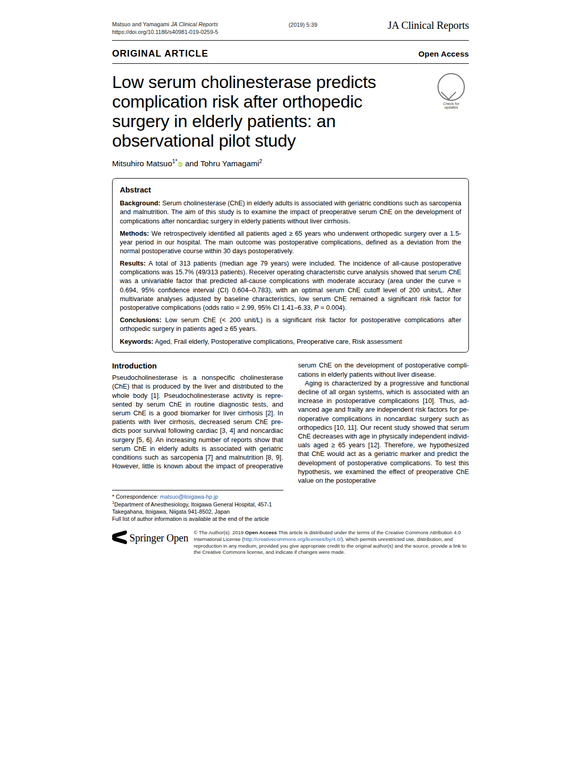Matsuo and Yamagami JA Clinical Reports
https://doi.org/10.1186/s40981-019-0259-5
(2019) 5:39
JA Clinical Reports
Original Article
Open Access
Check for
updates
Low serum cholinesterase predicts complication risk after orthopedic surgery in elderly patients: an observational pilot study
Mitsuhiro Matsuo1* and Tohru Yamagami2
Abstract
Background: Serum cholinesterase (ChE) in elderly adults is associated with geriatric conditions such as sarcopenia and malnutrition. The aim of this study is to examine the impact of preoperative serum ChE on the development of complications after noncardiac surgery in elderly patients without liver cirrhosis.
Methods: We retrospectively identified all patients aged ≥ 65 years who underwent orthopedic surgery over a 1.5-year period in our hospital. The main outcome was postoperative complications, defined as a deviation from the normal postoperative course within 30 days postoperatively.
Results: A total of 313 patients (median age 79 years) were included. The incidence of all-cause postoperative complications was 15.7% (49/313 patients). Receiver operating characteristic curve analysis showed that serum ChE was a univariable factor that predicted all-cause complications with moderate accuracy (area under the curve = 0.694, 95% confidence interval (CI) 0.604–0.783), with an optimal serum ChE cutoff level of 200 units/L. After multivariate analyses adjusted by baseline characteristics, low serum ChE remained a significant risk factor for postoperative complications (odds ratio = 2.99, 95% CI 1.41–6.33, P = 0.004).
Conclusions: Low serum ChE (< 200 unit/L) is a significant risk factor for postoperative complications after orthopedic surgery in patients aged ≥ 65 years.
Keywords: Aged, Frail elderly, Postoperative complications, Preoperative care, Risk assessment
Introduction
Pseudocholinesterase is a nonspecific cholinesterase (ChE) that is produced by the liver and distributed to the whole body [1]. Pseudocholinesterase activity is represented by serum ChE in routine diagnostic tests, and serum ChE is a good biomarker for liver cirrhosis [2]. In patients with liver cirrhosis, decreased serum ChE predicts poor survival following cardiac [3, 4] and noncardiac surgery [5, 6]. An increasing number of reports show that serum ChE in elderly adults is associated with geriatric conditions such as sarcopenia [7] and malnutrition [8, 9]. However, little is known about the impact of preoperative serum ChE on the development of postoperative complications in elderly patients without liver disease.
Aging is characterized by a progressive and functional decline of all organ systems, which is associated with an increase in postoperative complications [10]. Thus, advanced age and frailty are independent risk factors for perioperative complications in noncardiac surgery such as orthopedics [10, 11]. Our recent study showed that serum ChE decreases with age in physically independent individuals aged ≥ 65 years [12]. Therefore, we hypothesized that ChE would act as a geriatric marker and predict the development of postoperative complications. To test this hypothesis, we examined the effect of preoperative ChE value on the postoperative
* Correspondence: matsuo@itoigawa-hp.jp
1Department of Anesthesiology, Itoigawa General Hospital, 457-1 Takegahana, Itoigawa, Niigata 941-8502, Japan
Full list of author information is available at the end of the article
Springer Open
© The Author(s). 2019 Open Access This article is distributed under the terms of the Creative Commons Attribution 4.0 International License (http://creativecommons.org/licenses/by/4.0/), which permits unrestricted use, distribution, and reproduction in any medium, provided you give appropriate credit to the original author(s) and the source, provide a link to the Creative Commons license, and indicate if changes were made.